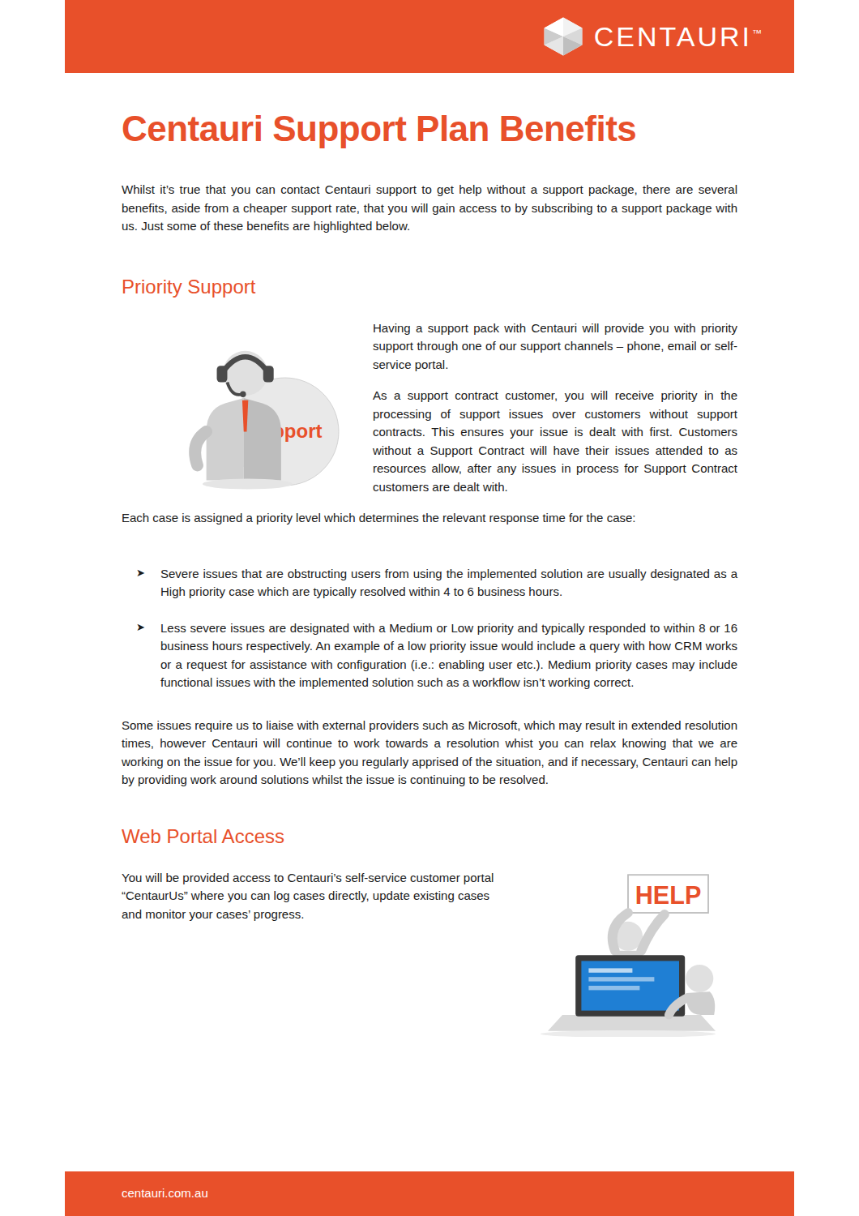CENTAURI™
Centauri Support Plan Benefits
Whilst it’s true that you can contact Centauri support to get help without a support package, there are several benefits, aside from a cheaper support rate, that you will gain access to by subscribing to a support package with us. Just some of these benefits are highlighted below.
Priority Support
Support
Having a support pack with Centauri will provide you with priority support through one of our support channels – phone, email or self-service portal.
As a support contract customer, you will receive priority in the processing of support issues over customers without support contracts. This ensures your issue is dealt with first. Customers without a Support Contract will have their issues attended to as resources allow, after any issues in process for Support Contract customers are dealt with.
Each case is assigned a priority level which determines the relevant response time for the case:
Severe issues that are obstructing users from using the implemented solution are usually designated as a High priority case which are typically resolved within 4 to 6 business hours.
Less severe issues are designated with a Medium or Low priority and typically responded to within 8 or 16 business hours respectively. An example of a low priority issue would include a query with how CRM works or a request for assistance with configuration (i.e.: enabling user etc.). Medium priority cases may include functional issues with the implemented solution such as a workflow isn’t working correct.
Some issues require us to liaise with external providers such as Microsoft, which may result in extended resolution times, however Centauri will continue to work towards a resolution whist you can relax knowing that we are working on the issue for you. We’ll keep you regularly apprised of the situation, and if necessary, Centauri can help by providing work around solutions whilst the issue is continuing to be resolved.
Web Portal Access
HELP
You will be provided access to Centauri’s self-service customer portal “CentaurUs” where you can log cases directly, update existing cases and monitor your cases’ progress.
centauri.com.au